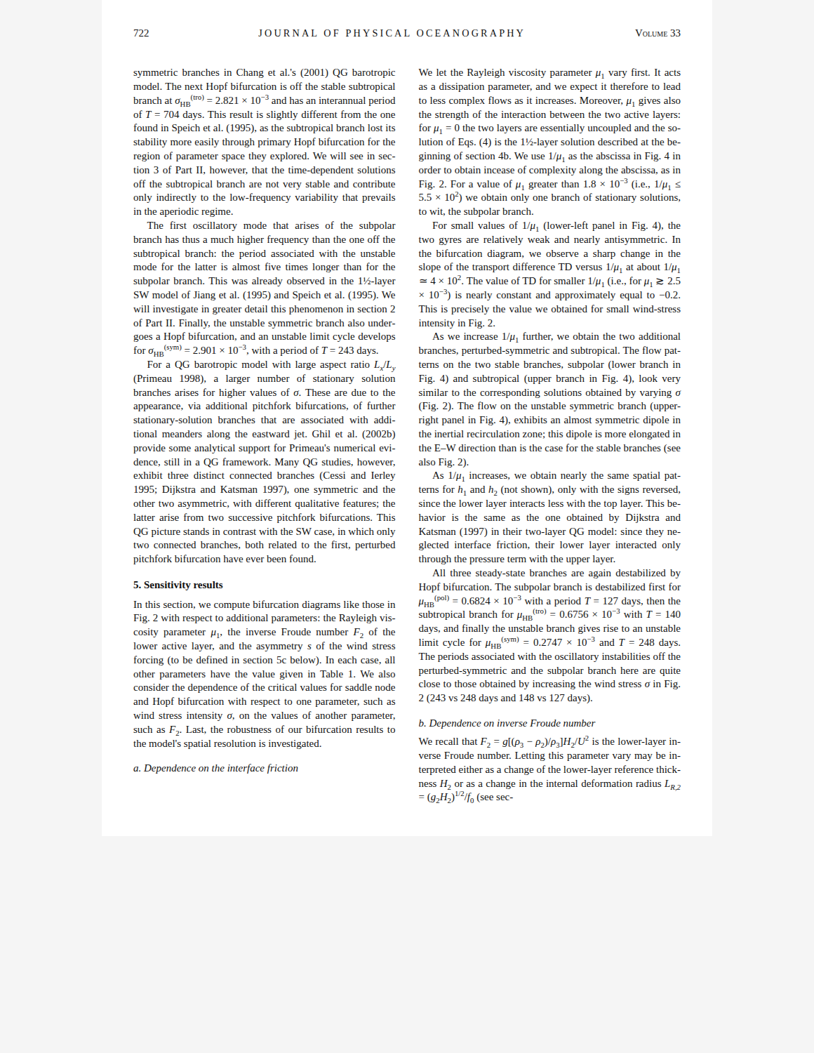722 JOURNAL OF PHYSICAL OCEANOGRAPHY Volume 33
symmetric branches in Chang et al.'s (2001) QG barotropic model. The next Hopf bifurcation is off the stable subtropical branch at σHB(tro) = 2.821 × 10−3 and has an interannual period of T = 704 days. This result is slightly different from the one found in Speich et al. (1995), as the subtropical branch lost its stability more easily through primary Hopf bifurcation for the region of parameter space they explored. We will see in section 3 of Part II, however, that the time-dependent solutions off the subtropical branch are not very stable and contribute only indirectly to the low-frequency variability that prevails in the aperiodic regime.
The first oscillatory mode that arises of the subpolar branch has thus a much higher frequency than the one off the subtropical branch: the period associated with the unstable mode for the latter is almost five times longer than for the subpolar branch. This was already observed in the 1½-layer SW model of Jiang et al. (1995) and Speich et al. (1995). We will investigate in greater detail this phenomenon in section 2 of Part II. Finally, the unstable symmetric branch also undergoes a Hopf bifurcation, and an unstable limit cycle develops for σHB(sym) = 2.901 × 10−3, with a period of T = 243 days.
For a QG barotropic model with large aspect ratio Lx/Ly (Primeau 1998), a larger number of stationary solution branches arises for higher values of σ. These are due to the appearance, via additional pitchfork bifurcations, of further stationary-solution branches that are associated with additional meanders along the eastward jet. Ghil et al. (2002b) provide some analytical support for Primeau's numerical evidence, still in a QG framework. Many QG studies, however, exhibit three distinct connected branches (Cessi and Ierley 1995; Dijkstra and Katsman 1997), one symmetric and the other two asymmetric, with different qualitative features; the latter arise from two successive pitchfork bifurcations. This QG picture stands in contrast with the SW case, in which only two connected branches, both related to the first, perturbed pitchfork bifurcation have ever been found.
5. Sensitivity results
In this section, we compute bifurcation diagrams like those in Fig. 2 with respect to additional parameters: the Rayleigh viscosity parameter μ1, the inverse Froude number F2 of the lower active layer, and the asymmetry s of the wind stress forcing (to be defined in section 5c below). In each case, all other parameters have the value given in Table 1. We also consider the dependence of the critical values for saddle node and Hopf bifurcation with respect to one parameter, such as wind stress intensity σ, on the values of another parameter, such as F2. Last, the robustness of our bifurcation results to the model's spatial resolution is investigated.
a. Dependence on the interface friction
We let the Rayleigh viscosity parameter μ1 vary first. It acts as a dissipation parameter, and we expect it therefore to lead to less complex flows as it increases. Moreover, μ1 gives also the strength of the interaction between the two active layers: for μ1 = 0 the two layers are essentially uncoupled and the solution of Eqs. (4) is the 1½-layer solution described at the beginning of section 4b. We use 1/μ1 as the abscissa in Fig. 4 in order to obtain incease of complexity along the abscissa, as in Fig. 2. For a value of μ1 greater than 1.8 × 10−3 (i.e., 1/μ1 ≤ 5.5 × 102) we obtain only one branch of stationary solutions, to wit, the subpolar branch.
For small values of 1/μ1 (lower-left panel in Fig. 4), the two gyres are relatively weak and nearly antisymmetric. In the bifurcation diagram, we observe a sharp change in the slope of the transport difference TD versus 1/μ1 at about 1/μ1 ≃ 4 × 102. The value of TD for smaller 1/μ1 (i.e., for μ1 ≳ 2.5 × 10−3) is nearly constant and approximately equal to −0.2. This is precisely the value we obtained for small wind-stress intensity in Fig. 2.
As we increase 1/μ1 further, we obtain the two additional branches, perturbed-symmetric and subtropical. The flow patterns on the two stable branches, subpolar (lower branch in Fig. 4) and subtropical (upper branch in Fig. 4), look very similar to the corresponding solutions obtained by varying σ (Fig. 2). The flow on the unstable symmetric branch (upper-right panel in Fig. 4), exhibits an almost symmetric dipole in the inertial recirculation zone; this dipole is more elongated in the E–W direction than is the case for the stable branches (see also Fig. 2).
As 1/μ1 increases, we obtain nearly the same spatial patterns for h1 and h2 (not shown), only with the signs reversed, since the lower layer interacts less with the top layer. This behavior is the same as the one obtained by Dijkstra and Katsman (1997) in their two-layer QG model: since they neglected interface friction, their lower layer interacted only through the pressure term with the upper layer.
All three steady-state branches are again destabilized by Hopf bifurcation. The subpolar branch is destabilized first for μHB(pol) = 0.6824 × 10−3 with a period T = 127 days, then the subtropical branch for μHB(tro) = 0.6756 × 10−3 with T = 140 days, and finally the unstable branch gives rise to an unstable limit cycle for μHB(sym) = 0.2747 × 10−3 and T = 248 days. The periods associated with the oscillatory instabilities off the perturbed-symmetric and the subpolar branch here are quite close to those obtained by increasing the wind stress σ in Fig. 2 (243 vs 248 days and 148 vs 127 days).
b. Dependence on inverse Froude number
We recall that F2 = g[(ρ3 − ρ2)/ρ3]H2/U2 is the lower-layer inverse Froude number. Letting this parameter vary may be interpreted either as a change of the lower-layer reference thickness H2 or as a change in the internal deformation radius LR,2 = (g2H2)1/2/f0 (see sec-